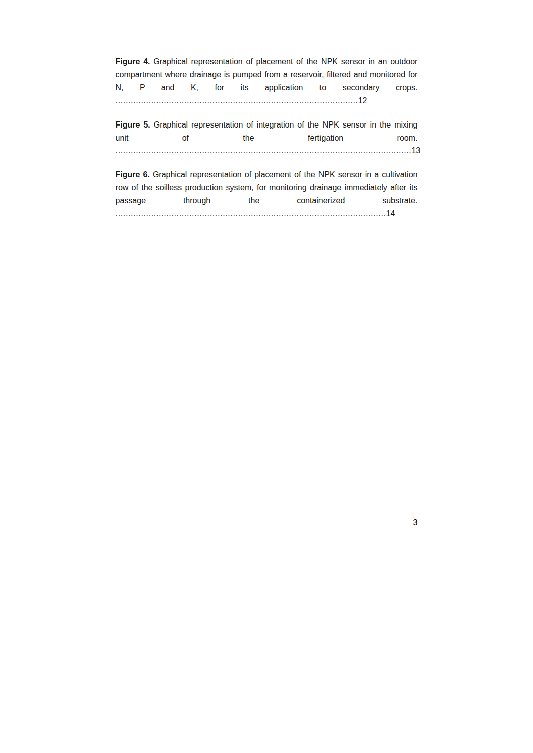Figure 4. Graphical representation of placement of the NPK sensor in an outdoor compartment where drainage is pumped from a reservoir, filtered and monitored for N, P and K, for its application to secondary crops. ............................................................................................... 12
Figure 5. Graphical representation of integration of the NPK sensor in the mixing unit of the fertigation room. .................................................................................................................... 13
Figure 6. Graphical representation of placement of the NPK sensor in a cultivation row of the soilless production system, for monitoring drainage immediately after its passage through the containerized substrate. .......................................................................................................... 14
3